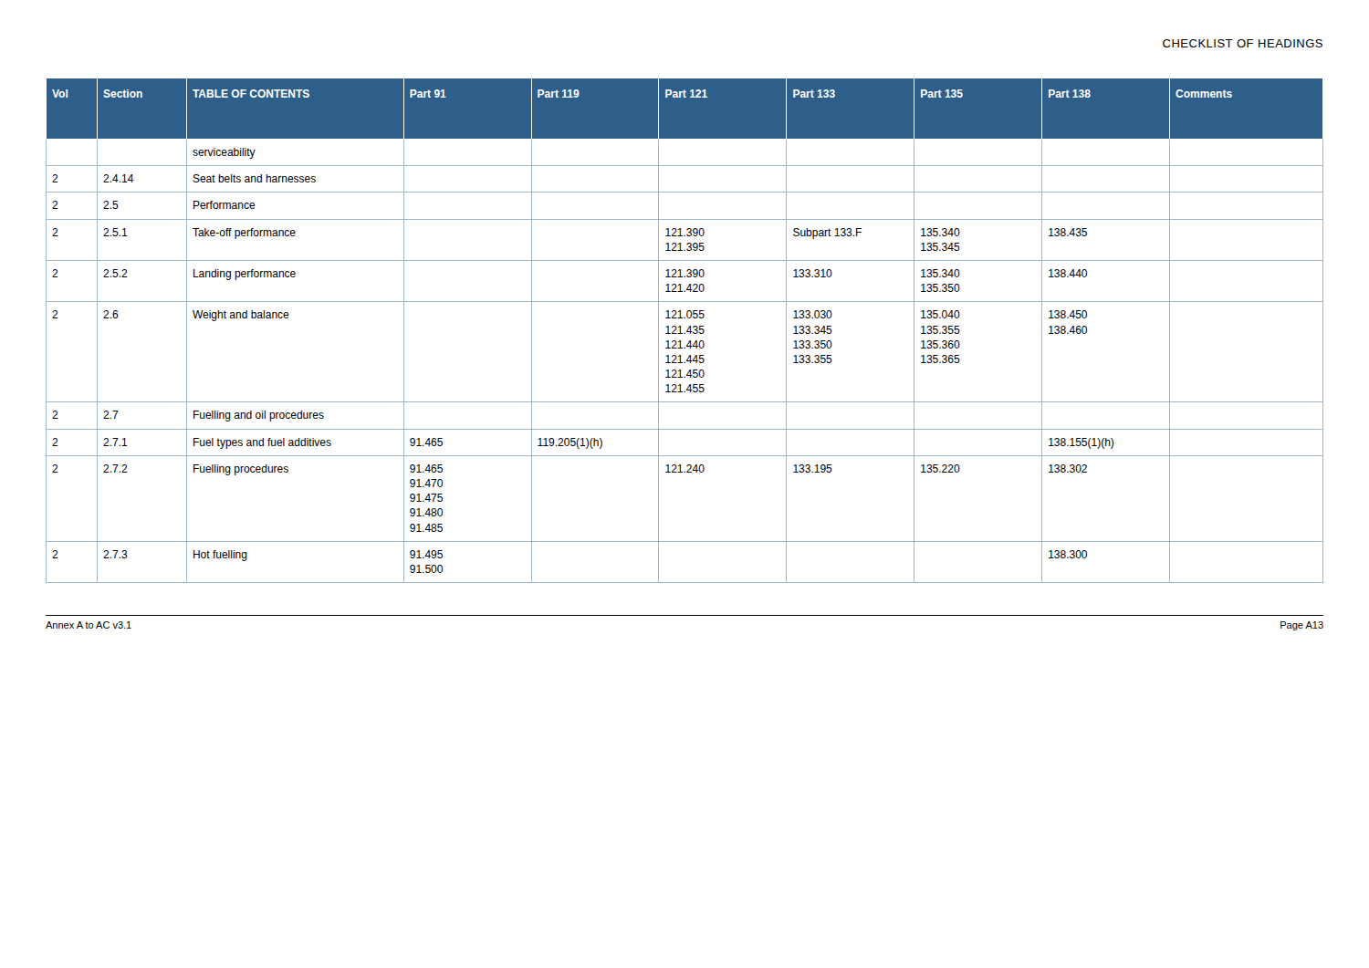CHECKLIST OF HEADINGS
| Vol | Section | TABLE OF CONTENTS | Part 91 | Part 119 | Part 121 | Part 133 | Part 135 | Part 138 | Comments |
| --- | --- | --- | --- | --- | --- | --- | --- | --- | --- |
| | | serviceability | | | | | | | |
| 2 | 2.4.14 | Seat belts and harnesses | | | | | | | |
| 2 | 2.5 | Performance | | | | | | | |
| 2 | 2.5.1 | Take-off performance | | | 121.390 121.395 | Subpart 133.F | 135.340 135.345 | 138.435 | |
| 2 | 2.5.2 | Landing performance | | | 121.390 121.420 | 133.310 | 135.340 135.350 | 138.440 | |
| 2 | 2.6 | Weight and balance | | | 121.055 121.435 121.440 121.445 121.450 121.455 | 133.030 133.345 133.350 133.355 | 135.040 135.355 135.360 135.365 | 138.450 138.460 | |
| 2 | 2.7 | Fuelling and oil procedures | | | | | | | |
| 2 | 2.7.1 | Fuel types and fuel additives | 91.465 | 119.205(1)(h) | | | | 138.155(1)(h) | |
| 2 | 2.7.2 | Fuelling procedures | 91.465 91.470 91.475 91.480 91.485 | | 121.240 | 133.195 | 135.220 | 138.302 | |
| 2 | 2.7.3 | Hot fuelling | 91.495 91.500 | | | | | 138.300 | |
Annex A to AC v3.1 Page A13